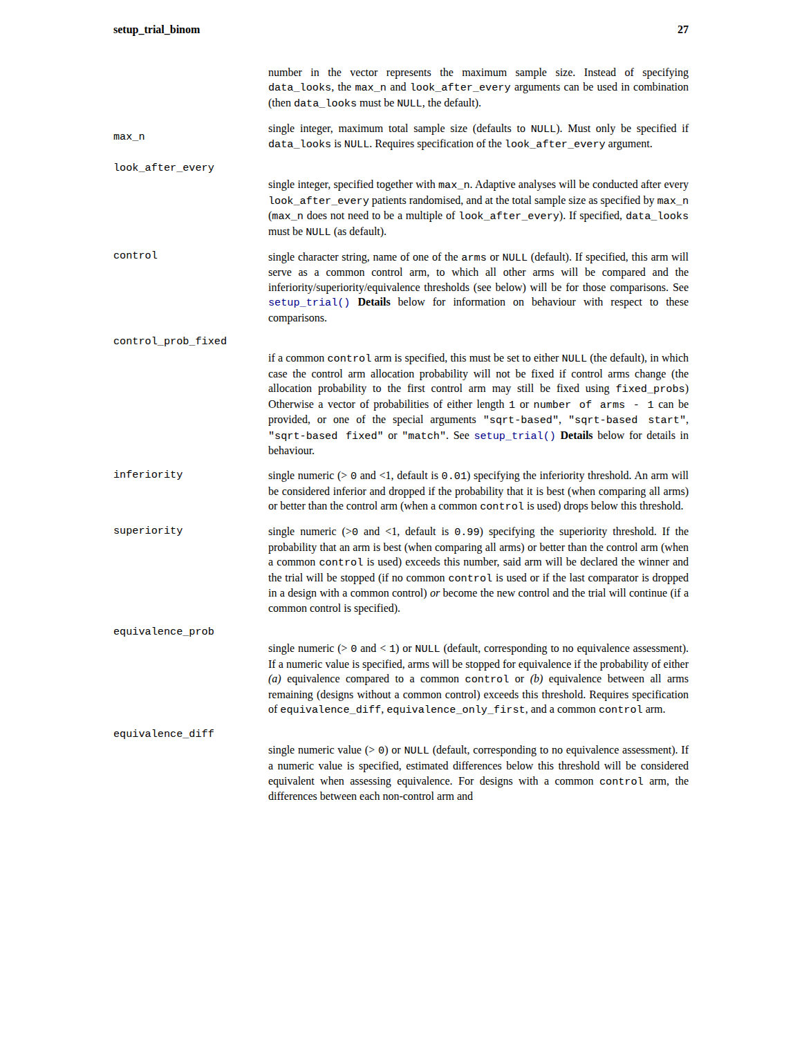setup_trial_binom 27
number in the vector represents the maximum sample size. Instead of specifying data_looks, the max_n and look_after_every arguments can be used in combination (then data_looks must be NULL, the default).
max_n
single integer, maximum total sample size (defaults to NULL). Must only be specified if data_looks is NULL. Requires specification of the look_after_every argument.
look_after_every
single integer, specified together with max_n. Adaptive analyses will be conducted after every look_after_every patients randomised, and at the total sample size as specified by max_n (max_n does not need to be a multiple of look_after_every). If specified, data_looks must be NULL (as default).
control
single character string, name of one of the arms or NULL (default). If specified, this arm will serve as a common control arm, to which all other arms will be compared and the inferiority/superiority/equivalence thresholds (see below) will be for those comparisons. See setup_trial() Details below for information on behaviour with respect to these comparisons.
control_prob_fixed
if a common control arm is specified, this must be set to either NULL (the default), in which case the control arm allocation probability will not be fixed if control arms change (the allocation probability to the first control arm may still be fixed using fixed_probs) Otherwise a vector of probabilities of either length 1 or number of arms - 1 can be provided, or one of the special arguments "sqrt-based", "sqrt-based start", "sqrt-based fixed" or "match". See setup_trial() Details below for details in behaviour.
inferiority
single numeric (> 0 and <1, default is 0.01) specifying the inferiority threshold. An arm will be considered inferior and dropped if the probability that it is best (when comparing all arms) or better than the control arm (when a common control is used) drops below this threshold.
superiority
single numeric (>0 and <1, default is 0.99) specifying the superiority threshold. If the probability that an arm is best (when comparing all arms) or better than the control arm (when a common control is used) exceeds this number, said arm will be declared the winner and the trial will be stopped (if no common control is used or if the last comparator is dropped in a design with a common control) or become the new control and the trial will continue (if a common control is specified).
equivalence_prob
single numeric (> 0 and < 1) or NULL (default, corresponding to no equivalence assessment). If a numeric value is specified, arms will be stopped for equivalence if the probability of either (a) equivalence compared to a common control or (b) equivalence between all arms remaining (designs without a common control) exceeds this threshold. Requires specification of equivalence_diff, equivalence_only_first, and a common control arm.
equivalence_diff
single numeric value (> 0) or NULL (default, corresponding to no equivalence assessment). If a numeric value is specified, estimated differences below this threshold will be considered equivalent when assessing equivalence. For designs with a common control arm, the differences between each non-control arm and